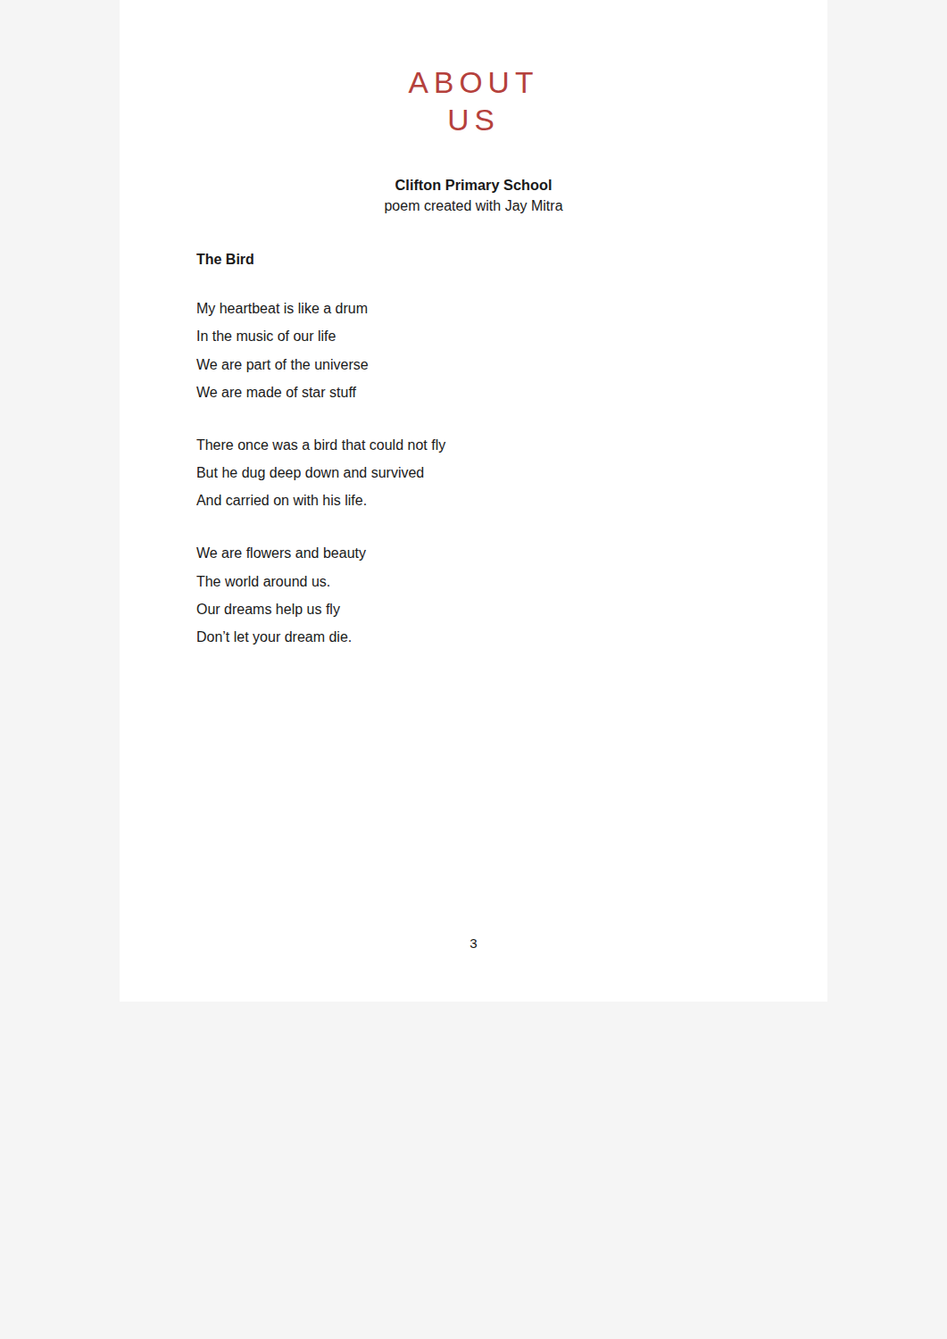ABOUT US
Clifton Primary School
poem created with Jay Mitra
The Bird
My heartbeat is like a drum
In the music of our life
We are part of the universe
We are made of star stuff
There once was a bird that could not fly
But he dug deep down and survived
And carried on with his life.
We are flowers and beauty
The world around us.
Our dreams help us fly
Don’t let your dream die.
3